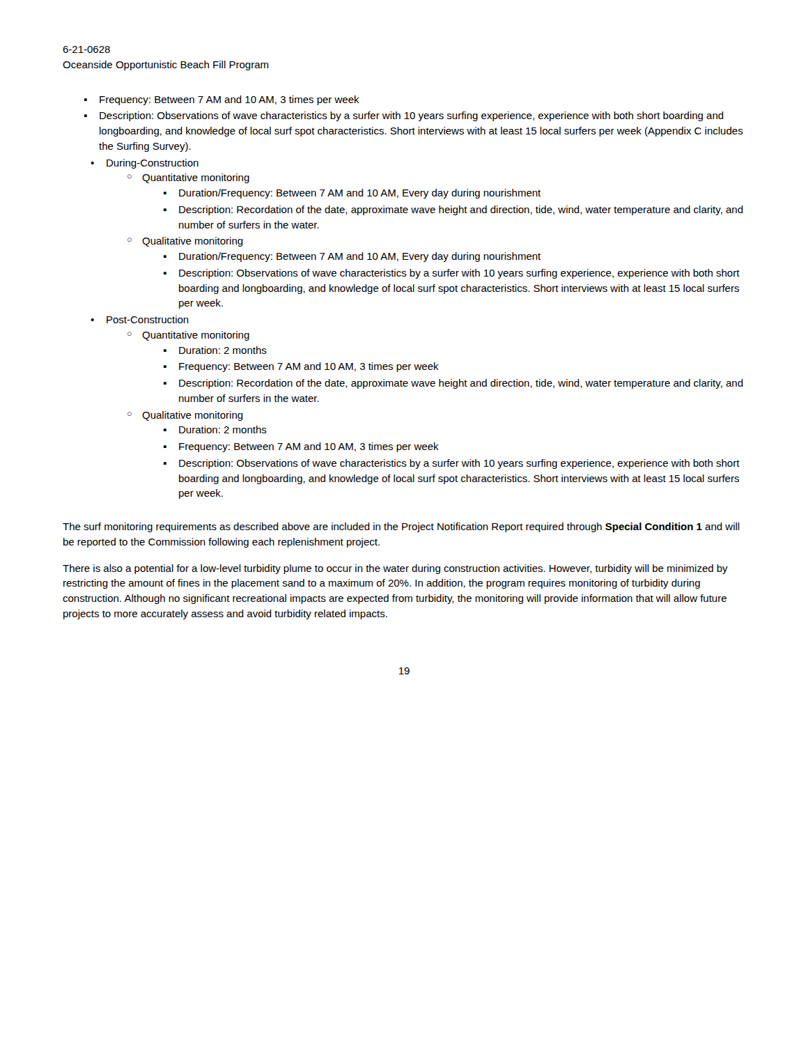6-21-0628
Oceanside Opportunistic Beach Fill Program
Frequency: Between 7 AM and 10 AM, 3 times per week
Description: Observations of wave characteristics by a surfer with 10 years surfing experience, experience with both short boarding and longboarding, and knowledge of local surf spot characteristics. Short interviews with at least 15 local surfers per week (Appendix C includes the Surfing Survey).
During-Construction
Quantitative monitoring
Duration/Frequency: Between 7 AM and 10 AM, Every day during nourishment
Description: Recordation of the date, approximate wave height and direction, tide, wind, water temperature and clarity, and number of surfers in the water.
Qualitative monitoring
Duration/Frequency: Between 7 AM and 10 AM, Every day during nourishment
Description: Observations of wave characteristics by a surfer with 10 years surfing experience, experience with both short boarding and longboarding, and knowledge of local surf spot characteristics. Short interviews with at least 15 local surfers per week.
Post-Construction
Quantitative monitoring
Duration: 2 months
Frequency: Between 7 AM and 10 AM, 3 times per week
Description: Recordation of the date, approximate wave height and direction, tide, wind, water temperature and clarity, and number of surfers in the water.
Qualitative monitoring
Duration: 2 months
Frequency: Between 7 AM and 10 AM, 3 times per week
Description: Observations of wave characteristics by a surfer with 10 years surfing experience, experience with both short boarding and longboarding, and knowledge of local surf spot characteristics. Short interviews with at least 15 local surfers per week.
The surf monitoring requirements as described above are included in the Project Notification Report required through Special Condition 1 and will be reported to the Commission following each replenishment project.
There is also a potential for a low-level turbidity plume to occur in the water during construction activities. However, turbidity will be minimized by restricting the amount of fines in the placement sand to a maximum of 20%. In addition, the program requires monitoring of turbidity during construction. Although no significant recreational impacts are expected from turbidity, the monitoring will provide information that will allow future projects to more accurately assess and avoid turbidity related impacts.
19